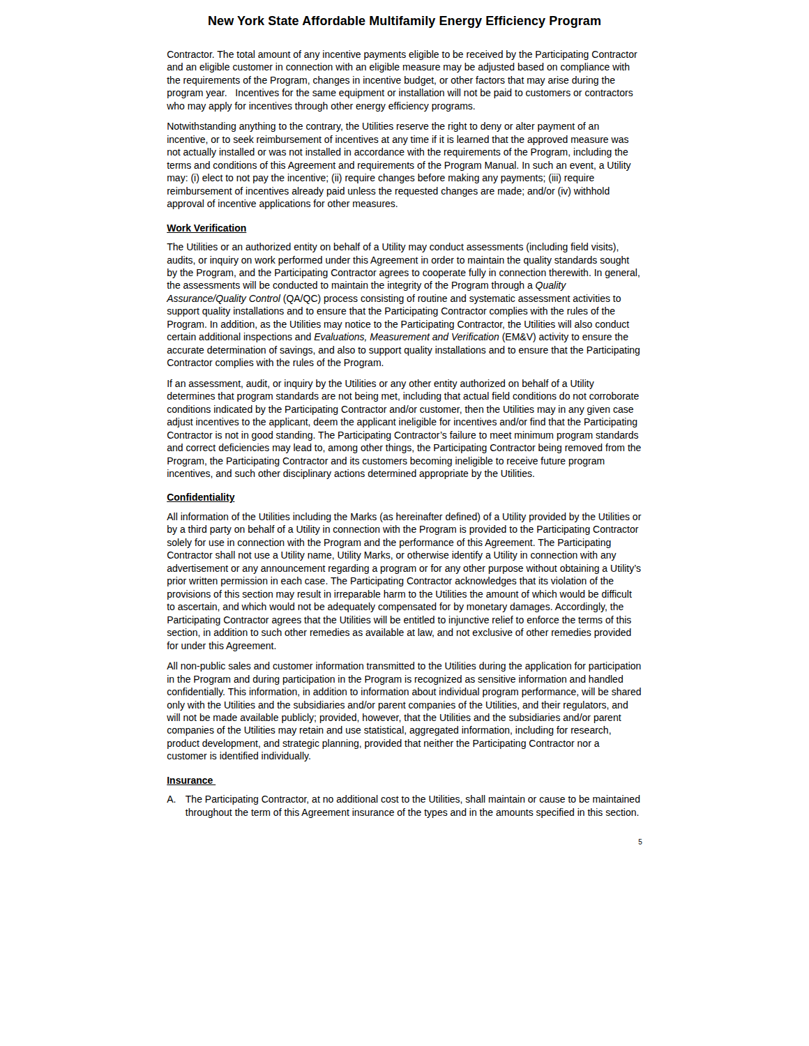New York State Affordable Multifamily Energy Efficiency Program
Contractor. The total amount of any incentive payments eligible to be received by the Participating Contractor and an eligible customer in connection with an eligible measure may be adjusted based on compliance with the requirements of the Program, changes in incentive budget, or other factors that may arise during the program year. Incentives for the same equipment or installation will not be paid to customers or contractors who may apply for incentives through other energy efficiency programs.
Notwithstanding anything to the contrary, the Utilities reserve the right to deny or alter payment of an incentive, or to seek reimbursement of incentives at any time if it is learned that the approved measure was not actually installed or was not installed in accordance with the requirements of the Program, including the terms and conditions of this Agreement and requirements of the Program Manual. In such an event, a Utility may: (i) elect to not pay the incentive; (ii) require changes before making any payments; (iii) require reimbursement of incentives already paid unless the requested changes are made; and/or (iv) withhold approval of incentive applications for other measures.
Work Verification
The Utilities or an authorized entity on behalf of a Utility may conduct assessments (including field visits), audits, or inquiry on work performed under this Agreement in order to maintain the quality standards sought by the Program, and the Participating Contractor agrees to cooperate fully in connection therewith. In general, the assessments will be conducted to maintain the integrity of the Program through a Quality Assurance/Quality Control (QA/QC) process consisting of routine and systematic assessment activities to support quality installations and to ensure that the Participating Contractor complies with the rules of the Program. In addition, as the Utilities may notice to the Participating Contractor, the Utilities will also conduct certain additional inspections and Evaluations, Measurement and Verification (EM&V) activity to ensure the accurate determination of savings, and also to support quality installations and to ensure that the Participating Contractor complies with the rules of the Program.
If an assessment, audit, or inquiry by the Utilities or any other entity authorized on behalf of a Utility determines that program standards are not being met, including that actual field conditions do not corroborate conditions indicated by the Participating Contractor and/or customer, then the Utilities may in any given case adjust incentives to the applicant, deem the applicant ineligible for incentives and/or find that the Participating Contractor is not in good standing. The Participating Contractor’s failure to meet minimum program standards and correct deficiencies may lead to, among other things, the Participating Contractor being removed from the Program, the Participating Contractor and its customers becoming ineligible to receive future program incentives, and such other disciplinary actions determined appropriate by the Utilities.
Confidentiality
All information of the Utilities including the Marks (as hereinafter defined) of a Utility provided by the Utilities or by a third party on behalf of a Utility in connection with the Program is provided to the Participating Contractor solely for use in connection with the Program and the performance of this Agreement. The Participating Contractor shall not use a Utility name, Utility Marks, or otherwise identify a Utility in connection with any advertisement or any announcement regarding a program or for any other purpose without obtaining a Utility’s prior written permission in each case. The Participating Contractor acknowledges that its violation of the provisions of this section may result in irreparable harm to the Utilities the amount of which would be difficult to ascertain, and which would not be adequately compensated for by monetary damages. Accordingly, the Participating Contractor agrees that the Utilities will be entitled to injunctive relief to enforce the terms of this section, in addition to such other remedies as available at law, and not exclusive of other remedies provided for under this Agreement.
All non-public sales and customer information transmitted to the Utilities during the application for participation in the Program and during participation in the Program is recognized as sensitive information and handled confidentially. This information, in addition to information about individual program performance, will be shared only with the Utilities and the subsidiaries and/or parent companies of the Utilities, and their regulators, and will not be made available publicly; provided, however, that the Utilities and the subsidiaries and/or parent companies of the Utilities may retain and use statistical, aggregated information, including for research, product development, and strategic planning, provided that neither the Participating Contractor nor a customer is identified individually.
Insurance
A. The Participating Contractor, at no additional cost to the Utilities, shall maintain or cause to be maintained throughout the term of this Agreement insurance of the types and in the amounts specified in this section.
5